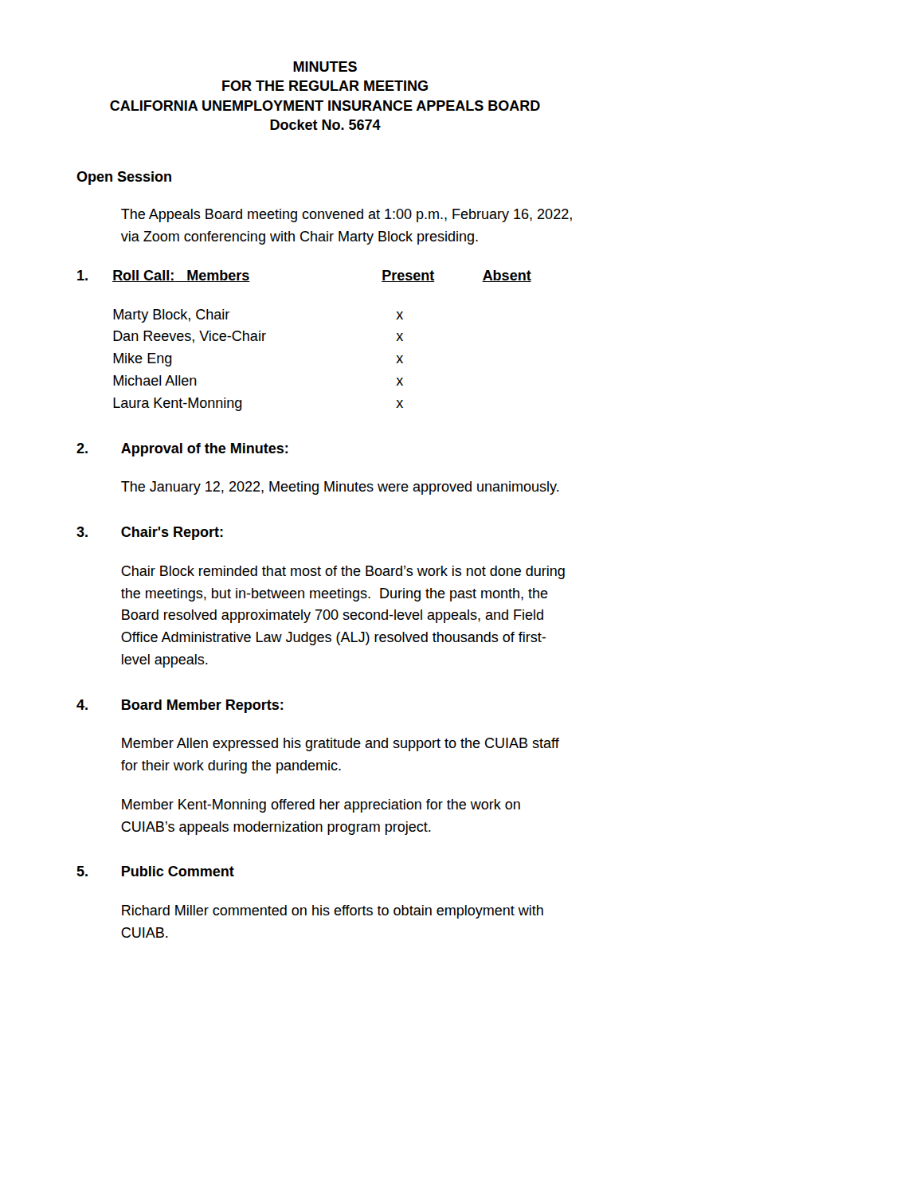MINUTES
FOR THE REGULAR MEETING
CALIFORNIA UNEMPLOYMENT INSURANCE APPEALS BOARD
Docket No. 5674
Open Session
The Appeals Board meeting convened at 1:00 p.m., February 16, 2022, via Zoom conferencing with Chair Marty Block presiding.
| 1. | Roll Call: Members | Present | Absent |
| --- | --- | --- | --- |
| | Marty Block, Chair | x | |
| | Dan Reeves, Vice-Chair | x | |
| | Mike Eng | x | |
| | Michael Allen | x | |
| | Laura Kent-Monning | x | |
2. Approval of the Minutes:
The January 12, 2022, Meeting Minutes were approved unanimously.
3. Chair's Report:
Chair Block reminded that most of the Board’s work is not done during the meetings, but in-between meetings. During the past month, the Board resolved approximately 700 second-level appeals, and Field Office Administrative Law Judges (ALJ) resolved thousands of first-level appeals.
4. Board Member Reports:
Member Allen expressed his gratitude and support to the CUIAB staff for their work during the pandemic.
Member Kent-Monning offered her appreciation for the work on CUIAB’s appeals modernization program project.
5. Public Comment
Richard Miller commented on his efforts to obtain employment with CUIAB.